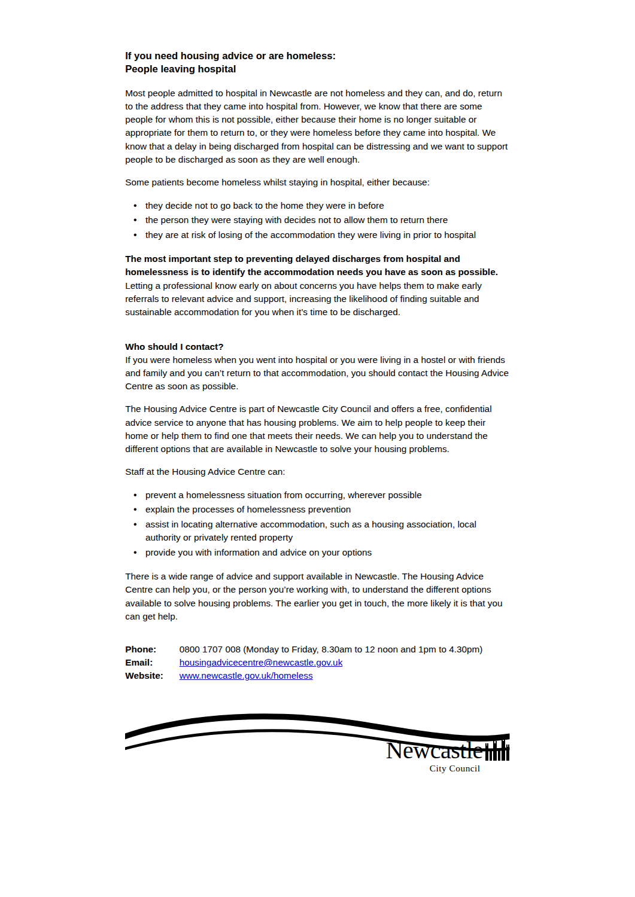If you need housing advice or are homeless:
People leaving hospital
Most people admitted to hospital in Newcastle are not homeless and they can, and do, return to the address that they came into hospital from. However, we know that there are some people for whom this is not possible, either because their home is no longer suitable or appropriate for them to return to, or they were homeless before they came into hospital. We know that a delay in being discharged from hospital can be distressing and we want to support people to be discharged as soon as they are well enough.
Some patients become homeless whilst staying in hospital, either because:
they decide not to go back to the home they were in before
the person they were staying with decides not to allow them to return there
they are at risk of losing of the accommodation they were living in prior to hospital
The most important step to preventing delayed discharges from hospital and homelessness is to identify the accommodation needs you have as soon as possible. Letting a professional know early on about concerns you have helps them to make early referrals to relevant advice and support, increasing the likelihood of finding suitable and sustainable accommodation for you when it’s time to be discharged.
Who should I contact?
If you were homeless when you went into hospital or you were living in a hostel or with friends and family and you can’t return to that accommodation, you should contact the Housing Advice Centre as soon as possible.
The Housing Advice Centre is part of Newcastle City Council and offers a free, confidential advice service to anyone that has housing problems. We aim to help people to keep their home or help them to find one that meets their needs. We can help you to understand the different options that are available in Newcastle to solve your housing problems.
Staff at the Housing Advice Centre can:
prevent a homelessness situation from occurring, wherever possible
explain the processes of homelessness prevention
assist in locating alternative accommodation, such as a housing association, local authority or privately rented property
provide you with information and advice on your options
There is a wide range of advice and support available in Newcastle. The Housing Advice Centre can help you, or the person you’re working with, to understand the different options available to solve housing problems. The earlier you get in touch, the more likely it is that you can get help.
Phone: 0800 1707 008 (Monday to Friday, 8.30am to 12 noon and 1pm to 4.30pm)
Email: housingadvicecentre@newcastle.gov.uk
Website: www.newcastle.gov.uk/homeless
Newcastle City Council